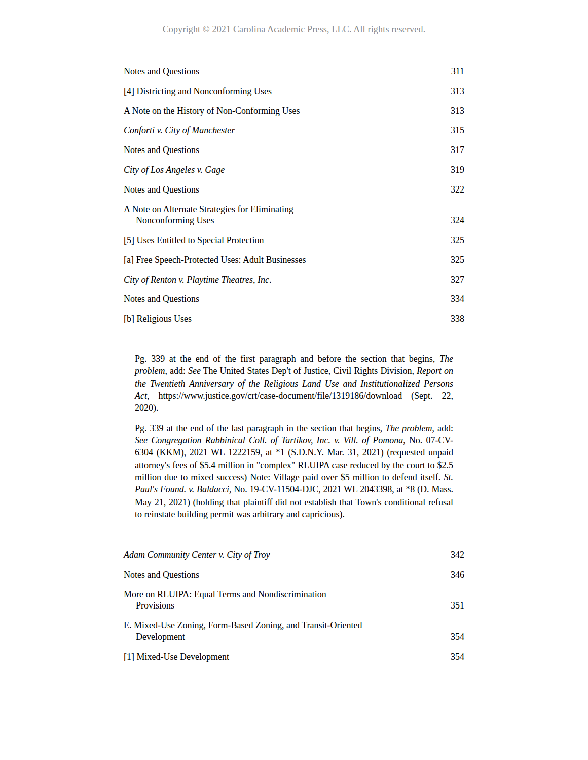Copyright © 2021 Carolina Academic Press, LLC. All rights reserved.
| Notes and Questions | 311 |
| [4] Districting and Nonconforming Uses | 313 |
| A Note on the History of Non-Conforming Uses | 313 |
| Conforti v. City of Manchester | 315 |
| Notes and Questions | 317 |
| City of Los Angeles v. Gage | 319 |
| Notes and Questions | 322 |
| A Note on Alternate Strategies for Eliminating Nonconforming Uses | 324 |
| [5] Uses Entitled to Special Protection | 325 |
| [a] Free Speech-Protected Uses: Adult Businesses | 325 |
| City of Renton v. Playtime Theatres, Inc . | 327 |
| Notes and Questions | 334 |
| [b] Religious Uses | 338 |
Pg. 339 at the end of the first paragraph and before the section that begins, The problem, add: See The United States Dep't of Justice, Civil Rights Division, Report on the Twentieth Anniversary of the Religious Land Use and Institutionalized Persons Act, https://www.justice.gov/crt/case-document/file/1319186/download (Sept. 22, 2020).
Pg. 339 at the end of the last paragraph in the section that begins, The problem, add: See Congregation Rabbinical Coll. of Tartikov, Inc. v. Vill. of Pomona, No. 07-CV-6304 (KKM), 2021 WL 1222159, at *1 (S.D.N.Y. Mar. 31, 2021) (requested unpaid attorney's fees of $5.4 million in "complex" RLUIPA case reduced by the court to $2.5 million due to mixed success) Note: Village paid over $5 million to defend itself. St. Paul's Found. v. Baldacci, No. 19-CV-11504-DJC, 2021 WL 2043398, at *8 (D. Mass. May 21, 2021) (holding that plaintiff did not establish that Town's conditional refusal to reinstate building permit was arbitrary and capricious).
| Adam Community Center v. City of Troy | 342 |
| Notes and Questions | 346 |
| More on RLUIPA: Equal Terms and Nondiscrimination Provisions | 351 |
| E. Mixed-Use Zoning, Form-Based Zoning, and Transit-Oriented Development | 354 |
| [1] Mixed-Use Development | 354 |